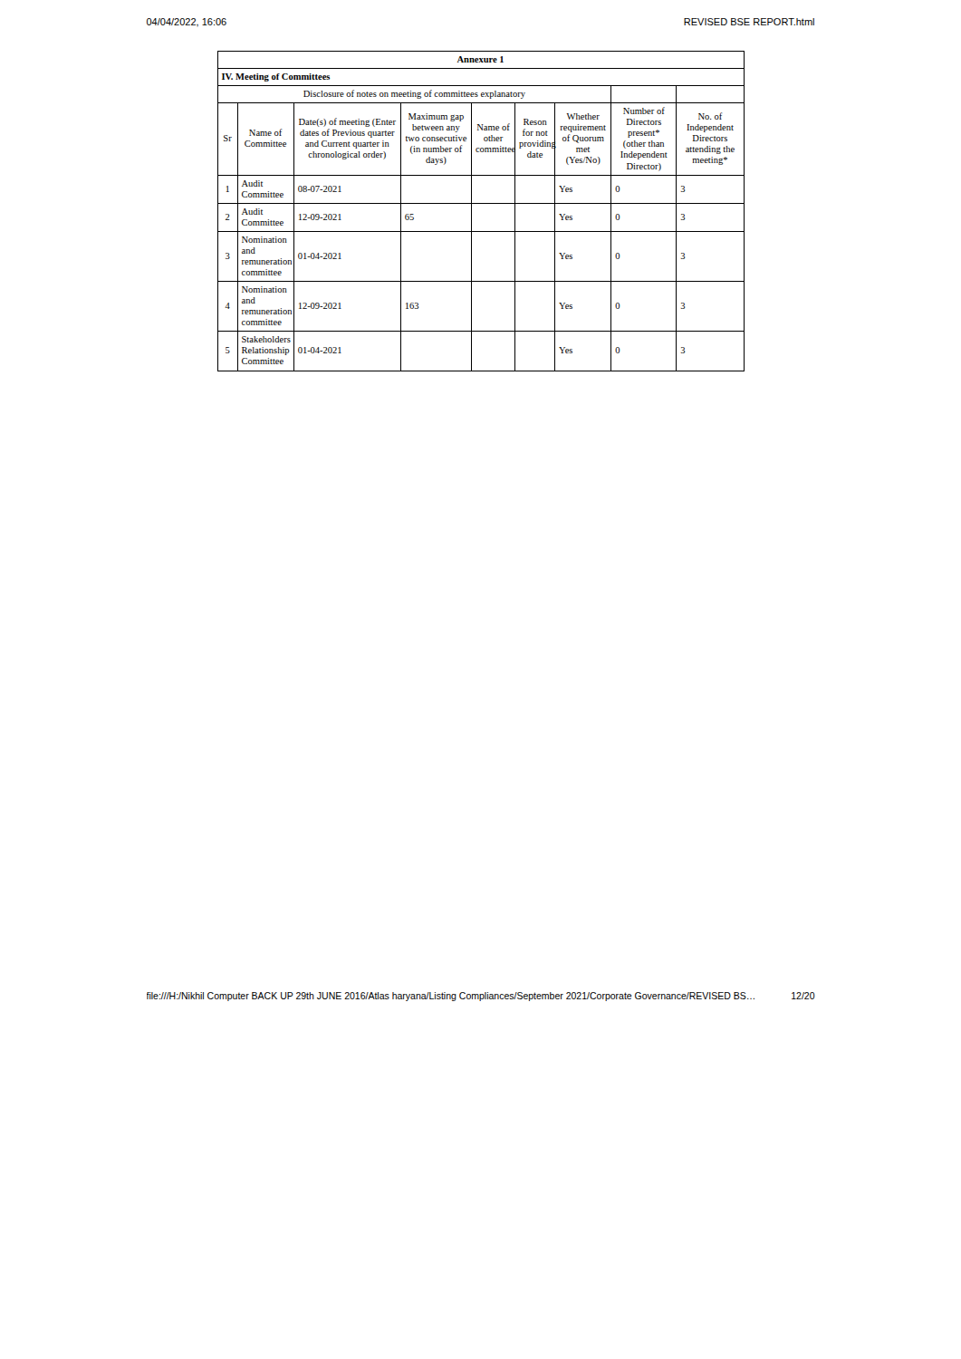04/04/2022, 16:06
REVISED BSE REPORT.html
| Annexure 1 |
| IV. Meeting of Committees |
| Disclosure of notes on meeting of committees explanatory | | |
| Sr | Name of Committee | Date(s) of meeting (Enter dates of Previous quarter and Current quarter in chronological order) | Maximum gap between any two consecutive (in number of days) | Name of other committee | Reson for not providing date | Whether requirement of Quorum met (Yes/No) | Number of Directors present* (other than Independent Director) | No. of Independent Directors attending the meeting* |
| 1 | Audit Committee | 08-07-2021 | | | | Yes | 0 | 3 |
| 2 | Audit Committee | 12-09-2021 | 65 | | | Yes | 0 | 3 |
| 3 | Nomination and remuneration committee | 01-04-2021 | | | | Yes | 0 | 3 |
| 4 | Nomination and remuneration committee | 12-09-2021 | 163 | | | Yes | 0 | 3 |
| 5 | Stakeholders Relationship Committee | 01-04-2021 | | | | Yes | 0 | 3 |
file:///H:/Nikhil Computer BACK UP 29th JUNE 2016/Atlas haryana/Listing Compliances/September 2021/Corporate Governance/REVISED BS…
12/20